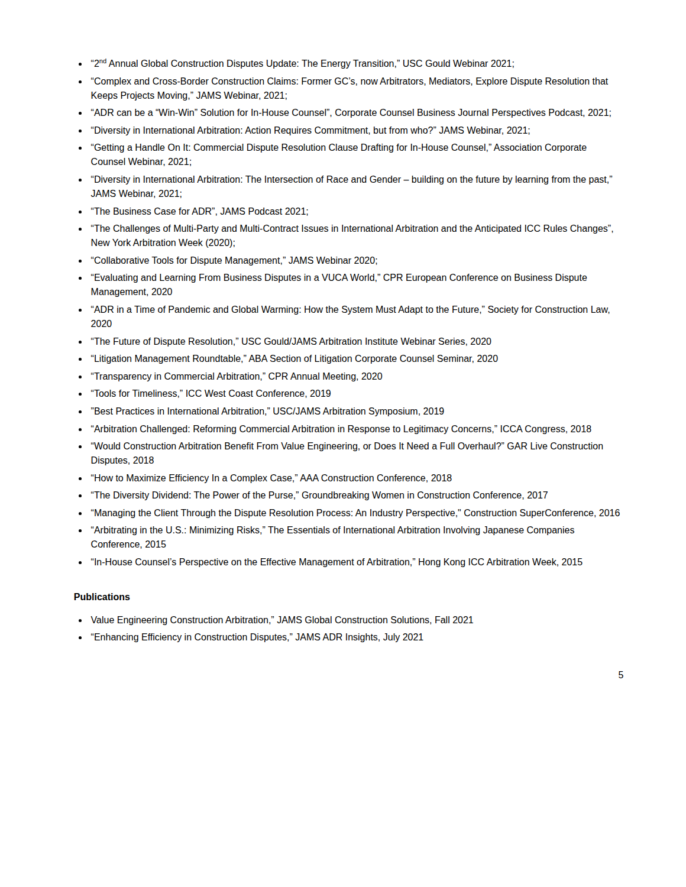“2nd Annual Global Construction Disputes Update: The Energy Transition,” USC Gould Webinar 2021;
“Complex and Cross-Border Construction Claims: Former GC’s, now Arbitrators, Mediators, Explore Dispute Resolution that Keeps Projects Moving,” JAMS Webinar, 2021;
“ADR can be a “Win-Win” Solution for In-House Counsel”, Corporate Counsel Business Journal Perspectives Podcast, 2021;
“Diversity in International Arbitration: Action Requires Commitment, but from who?” JAMS Webinar, 2021;
“Getting a Handle On It: Commercial Dispute Resolution Clause Drafting for In-House Counsel,” Association Corporate Counsel Webinar, 2021;
“Diversity in International Arbitration: The Intersection of Race and Gender – building on the future by learning from the past,” JAMS Webinar, 2021;
“The Business Case for ADR”, JAMS Podcast 2021;
“The Challenges of Multi-Party and Multi-Contract Issues in International Arbitration and the Anticipated ICC Rules Changes”, New York Arbitration Week (2020);
“Collaborative Tools for Dispute Management,” JAMS Webinar 2020;
“Evaluating and Learning From Business Disputes in a VUCA World,” CPR European Conference on Business Dispute Management, 2020
“ADR in a Time of Pandemic and Global Warming: How the System Must Adapt to the Future,” Society for Construction Law, 2020
“The Future of Dispute Resolution,” USC Gould/JAMS Arbitration Institute Webinar Series, 2020
“Litigation Management Roundtable,” ABA Section of Litigation Corporate Counsel Seminar, 2020
“Transparency in Commercial Arbitration,” CPR Annual Meeting, 2020
“Tools for Timeliness,” ICC West Coast Conference, 2019
”Best Practices in International Arbitration,” USC/JAMS Arbitration Symposium, 2019
“Arbitration Challenged: Reforming Commercial Arbitration in Response to Legitimacy Concerns,” ICCA Congress, 2018
“Would Construction Arbitration Benefit From Value Engineering, or Does It Need a Full Overhaul?” GAR Live Construction Disputes, 2018
“How to Maximize Efficiency In a Complex Case,” AAA Construction Conference, 2018
“The Diversity Dividend: The Power of the Purse,” Groundbreaking Women in Construction Conference, 2017
“Managing the Client Through the Dispute Resolution Process: An Industry Perspective," Construction SuperConference, 2016
“Arbitrating in the U.S.: Minimizing Risks,” The Essentials of International Arbitration Involving Japanese Companies Conference, 2015
“In-House Counsel’s Perspective on the Effective Management of Arbitration,” Hong Kong ICC Arbitration Week, 2015
Publications
Value Engineering Construction Arbitration,” JAMS Global Construction Solutions, Fall 2021
“Enhancing Efficiency in Construction Disputes,” JAMS ADR Insights, July 2021
5